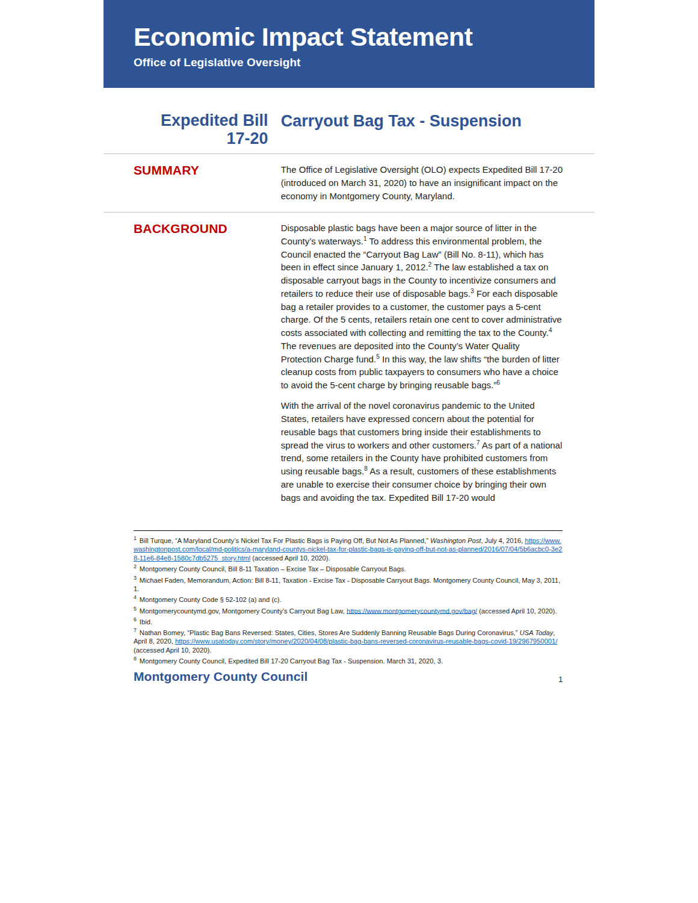Economic Impact Statement
Office of Legislative Oversight
Expedited Bill
17-20
Carryout Bag Tax - Suspension
SUMMARY
The Office of Legislative Oversight (OLO) expects Expedited Bill 17-20 (introduced on March 31, 2020) to have an insignificant impact on the economy in Montgomery County, Maryland.
BACKGROUND
Disposable plastic bags have been a major source of litter in the County’s waterways.1 To address this environmental problem, the Council enacted the “Carryout Bag Law” (Bill No. 8-11), which has been in effect since January 1, 2012.2 The law established a tax on disposable carryout bags in the County to incentivize consumers and retailers to reduce their use of disposable bags.3 For each disposable bag a retailer provides to a customer, the customer pays a 5-cent charge. Of the 5 cents, retailers retain one cent to cover administrative costs associated with collecting and remitting the tax to the County.4 The revenues are deposited into the County’s Water Quality Protection Charge fund.5 In this way, the law shifts “the burden of litter cleanup costs from public taxpayers to consumers who have a choice to avoid the 5-cent charge by bringing reusable bags.”6
With the arrival of the novel coronavirus pandemic to the United States, retailers have expressed concern about the potential for reusable bags that customers bring inside their establishments to spread the virus to workers and other customers.7 As part of a national trend, some retailers in the County have prohibited customers from using reusable bags.8 As a result, customers of these establishments are unable to exercise their consumer choice by bringing their own bags and avoiding the tax. Expedited Bill 17-20 would
1 Bill Turque, “A Maryland County’s Nickel Tax For Plastic Bags is Paying Off, But Not As Planned,” Washington Post, July 4, 2016, https://www.washingtonpost.com/local/md-politics/a-maryland-countys-nickel-tax-for-plastic-bags-is-paying-off-but-not-as-planned/2016/07/04/5b6acbc0-3e28-11e6-84e8-1580c7db5275_story.html (accessed April 10, 2020).
2 Montgomery County Council, Bill 8-11 Taxation – Excise Tax – Disposable Carryout Bags.
3 Michael Faden, Memorandum, Action: Bill 8-11, Taxation - Excise Tax - Disposable Carryout Bags. Montgomery County Council, May 3, 2011, 1.
4 Montgomery County Code § 52-102 (a) and (c).
5 Montgomerycountymd.gov, Montgomery County’s Carryout Bag Law, https://www.montgomerycountymd.gov/bag/ (accessed April 10, 2020).
6 Ibid.
7 Nathan Bomey, “Plastic Bag Bans Reversed: States, Cities, Stores Are Suddenly Banning Reusable Bags During Coronavirus,” USA Today, April 8, 2020, https://www.usatoday.com/story/money/2020/04/08/plastic-bag-bans-reversed-coronavirus-reusable-bags-covid-19/2967950001/ (accessed April 10, 2020).
8 Montgomery County Council, Expedited Bill 17-20 Carryout Bag Tax - Suspension. March 31, 2020, 3.
Montgomery County Council
1